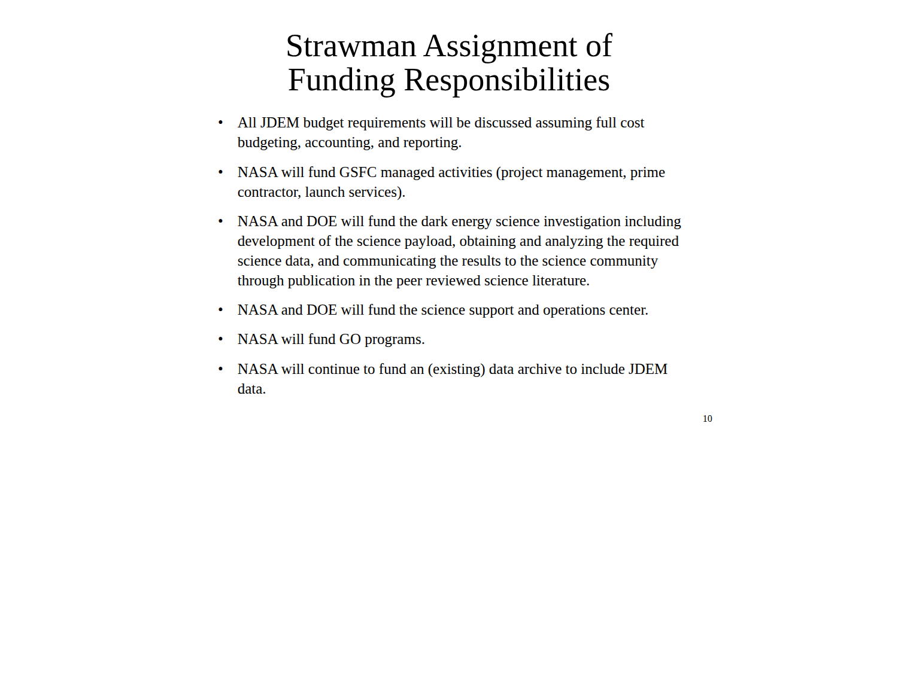Strawman Assignment of Funding Responsibilities
All JDEM budget requirements will be discussed assuming full cost budgeting, accounting, and reporting.
NASA will fund GSFC managed activities (project management, prime contractor, launch services).
NASA and DOE will fund the dark energy science investigation including development of the science payload, obtaining and analyzing the required science data, and communicating the results to the science community through publication in the peer reviewed science literature.
NASA and DOE will fund the science support and operations center.
NASA will fund GO programs.
NASA will continue to fund an (existing) data archive to include JDEM data.
10